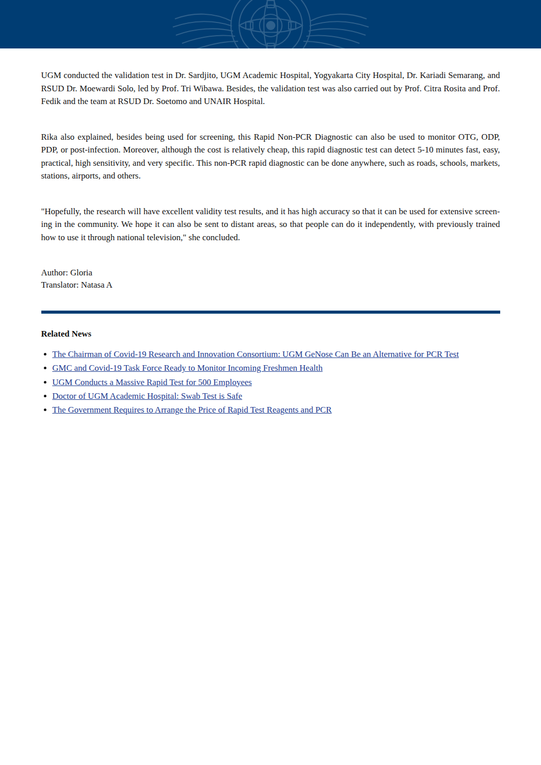UGM conducted the validation test in Dr. Sardjito, UGM Academic Hospital, Yogyakarta City Hospital, Dr. Kariadi Semarang, and RSUD Dr. Moewardi Solo, led by Prof. Tri Wibawa. Besides, the validation test was also carried out by Prof. Citra Rosita and Prof. Fedik and the team at RSUD Dr. Soetomo and UNAIR Hospital.
Rika also explained, besides being used for screening, this Rapid Non-PCR Diagnostic can also be used to monitor OTG, ODP, PDP, or post-infection. Moreover, although the cost is relatively cheap, this rapid diagnostic test can detect 5-10 minutes fast, easy, practical, high sensitivity, and very specific. This non-PCR rapid diagnostic can be done anywhere, such as roads, schools, markets, stations, airports, and others.
"Hopefully, the research will have excellent validity test results, and it has high accuracy so that it can be used for extensive screening in the community. We hope it can also be sent to distant areas, so that people can do it independently, with previously trained how to use it through national television," she concluded.
Author: Gloria Translator: Natasa A
Related News
The Chairman of Covid-19 Research and Innovation Consortium: UGM GeNose Can Be an Alternative for PCR Test
GMC and Covid-19 Task Force Ready to Monitor Incoming Freshmen Health
UGM Conducts a Massive Rapid Test for 500 Employees
Doctor of UGM Academic Hospital: Swab Test is Safe
The Government Requires to Arrange the Price of Rapid Test Reagents and PCR